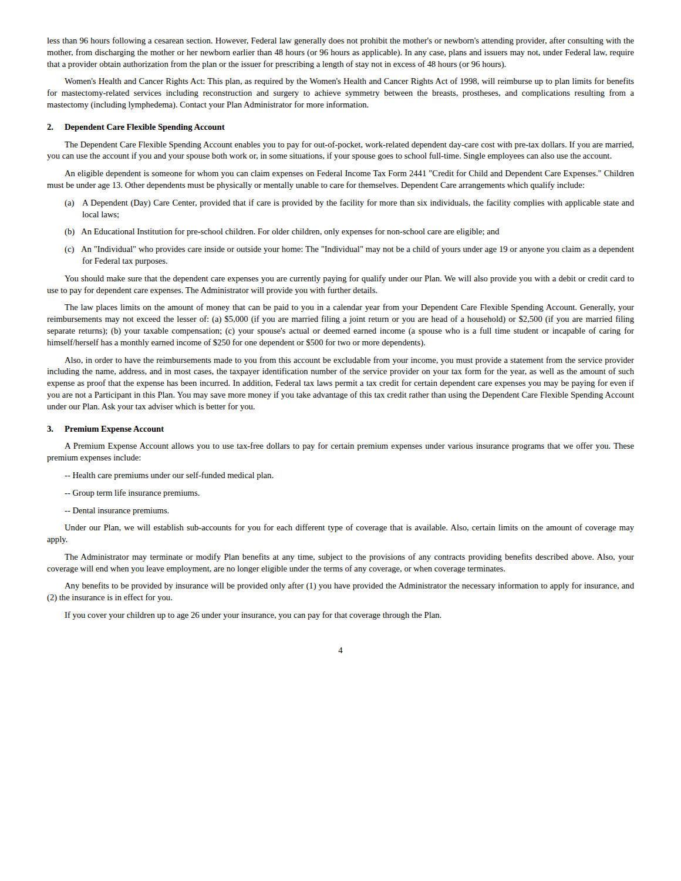less than 96 hours following a cesarean section. However, Federal law generally does not prohibit the mother's or newborn's attending provider, after consulting with the mother, from discharging the mother or her newborn earlier than 48 hours (or 96 hours as applicable). In any case, plans and issuers may not, under Federal law, require that a provider obtain authorization from the plan or the issuer for prescribing a length of stay not in excess of 48 hours (or 96 hours).
Women's Health and Cancer Rights Act: This plan, as required by the Women's Health and Cancer Rights Act of 1998, will reimburse up to plan limits for benefits for mastectomy-related services including reconstruction and surgery to achieve symmetry between the breasts, prostheses, and complications resulting from a mastectomy (including lymphedema). Contact your Plan Administrator for more information.
2. Dependent Care Flexible Spending Account
The Dependent Care Flexible Spending Account enables you to pay for out-of-pocket, work-related dependent day-care cost with pre-tax dollars. If you are married, you can use the account if you and your spouse both work or, in some situations, if your spouse goes to school full-time. Single employees can also use the account.
An eligible dependent is someone for whom you can claim expenses on Federal Income Tax Form 2441 "Credit for Child and Dependent Care Expenses." Children must be under age 13. Other dependents must be physically or mentally unable to care for themselves. Dependent Care arrangements which qualify include:
(a) A Dependent (Day) Care Center, provided that if care is provided by the facility for more than six individuals, the facility complies with applicable state and local laws;
(b) An Educational Institution for pre-school children. For older children, only expenses for non-school care are eligible; and
(c) An "Individual" who provides care inside or outside your home: The "Individual" may not be a child of yours under age 19 or anyone you claim as a dependent for Federal tax purposes.
You should make sure that the dependent care expenses you are currently paying for qualify under our Plan. We will also provide you with a debit or credit card to use to pay for dependent care expenses. The Administrator will provide you with further details.
The law places limits on the amount of money that can be paid to you in a calendar year from your Dependent Care Flexible Spending Account. Generally, your reimbursements may not exceed the lesser of: (a) $5,000 (if you are married filing a joint return or you are head of a household) or $2,500 (if you are married filing separate returns); (b) your taxable compensation; (c) your spouse's actual or deemed earned income (a spouse who is a full time student or incapable of caring for himself/herself has a monthly earned income of $250 for one dependent or $500 for two or more dependents).
Also, in order to have the reimbursements made to you from this account be excludable from your income, you must provide a statement from the service provider including the name, address, and in most cases, the taxpayer identification number of the service provider on your tax form for the year, as well as the amount of such expense as proof that the expense has been incurred. In addition, Federal tax laws permit a tax credit for certain dependent care expenses you may be paying for even if you are not a Participant in this Plan. You may save more money if you take advantage of this tax credit rather than using the Dependent Care Flexible Spending Account under our Plan. Ask your tax adviser which is better for you.
3. Premium Expense Account
A Premium Expense Account allows you to use tax-free dollars to pay for certain premium expenses under various insurance programs that we offer you. These premium expenses include:
-- Health care premiums under our self-funded medical plan.
-- Group term life insurance premiums.
-- Dental insurance premiums.
Under our Plan, we will establish sub-accounts for you for each different type of coverage that is available. Also, certain limits on the amount of coverage may apply.
The Administrator may terminate or modify Plan benefits at any time, subject to the provisions of any contracts providing benefits described above. Also, your coverage will end when you leave employment, are no longer eligible under the terms of any coverage, or when coverage terminates.
Any benefits to be provided by insurance will be provided only after (1) you have provided the Administrator the necessary information to apply for insurance, and (2) the insurance is in effect for you.
If you cover your children up to age 26 under your insurance, you can pay for that coverage through the Plan.
4